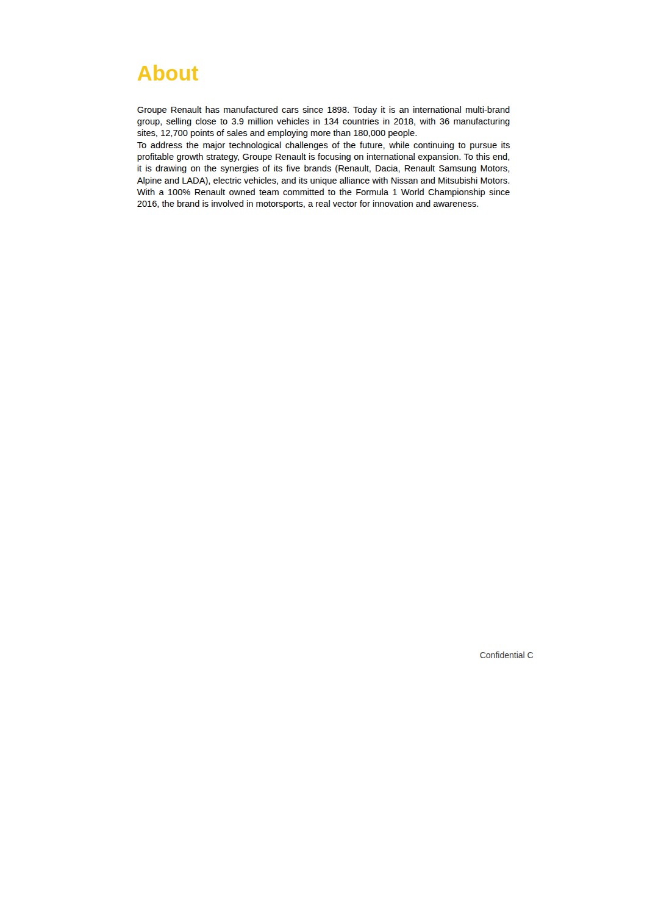About
Groupe Renault has manufactured cars since 1898. Today it is an international multi-brand group, selling close to 3.9 million vehicles in 134 countries in 2018, with 36 manufacturing sites, 12,700 points of sales and employing more than 180,000 people.
To address the major technological challenges of the future, while continuing to pursue its profitable growth strategy, Groupe Renault is focusing on international expansion. To this end, it is drawing on the synergies of its five brands (Renault, Dacia, Renault Samsung Motors, Alpine and LADA), electric vehicles, and its unique alliance with Nissan and Mitsubishi Motors. With a 100% Renault owned team committed to the Formula 1 World Championship since 2016, the brand is involved in motorsports, a real vector for innovation and awareness.
Confidential C